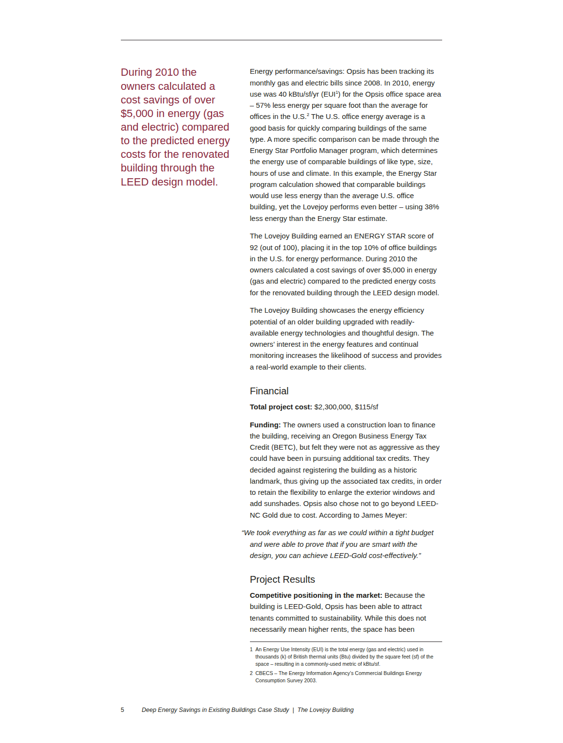During 2010 the owners calculated a cost savings of over $5,000 in energy (gas and electric) compared to the predicted energy costs for the renovated building through the LEED design model.
Energy performance/savings: Opsis has been tracking its monthly gas and electric bills since 2008. In 2010, energy use was 40 kBtu/sf/yr (EUI1) for the Opsis office space area – 57% less energy per square foot than the average for offices in the U.S.2 The U.S. office energy average is a good basis for quickly comparing buildings of the same type. A more specific comparison can be made through the Energy Star Portfolio Manager program, which determines the energy use of comparable buildings of like type, size, hours of use and climate. In this example, the Energy Star program calculation showed that comparable buildings would use less energy than the average U.S. office building, yet the Lovejoy performs even better – using 38% less energy than the Energy Star estimate.
The Lovejoy Building earned an ENERGY STAR score of 92 (out of 100), placing it in the top 10% of office buildings in the U.S. for energy performance. During 2010 the owners calculated a cost savings of over $5,000 in energy (gas and electric) compared to the predicted energy costs for the renovated building through the LEED design model.
The Lovejoy Building showcases the energy efficiency potential of an older building upgraded with readily-available energy technologies and thoughtful design. The owners’ interest in the energy features and continual monitoring increases the likelihood of success and provides a real-world example to their clients.
Financial
Total project cost: $2,300,000, $115/sf
Funding: The owners used a construction loan to finance the building, receiving an Oregon Business Energy Tax Credit (BETC), but felt they were not as aggressive as they could have been in pursuing additional tax credits. They decided against registering the building as a historic landmark, thus giving up the associated tax credits, in order to retain the flexibility to enlarge the exterior windows and add sunshades. Opsis also chose not to go beyond LEED-NC Gold due to cost. According to James Meyer:
“We took everything as far as we could within a tight budget and were able to prove that if you are smart with the design, you can achieve LEED-Gold cost-effectively.”
Project Results
Competitive positioning in the market: Because the building is LEED-Gold, Opsis has been able to attract tenants committed to sustainability. While this does not necessarily mean higher rents, the space has been
1 An Energy Use Intensity (EUI) is the total energy (gas and electric) used in thousands (k) of British thermal units (Btu) divided by the square feet (sf) of the space – resulting in a commonly-used metric of kBtu/sf.
2 CBECS – The Energy Information Agency’s Commercial Buildings Energy Consumption Survey 2003.
5
Deep Energy Savings in Existing Buildings Case Study | The Lovejoy Building